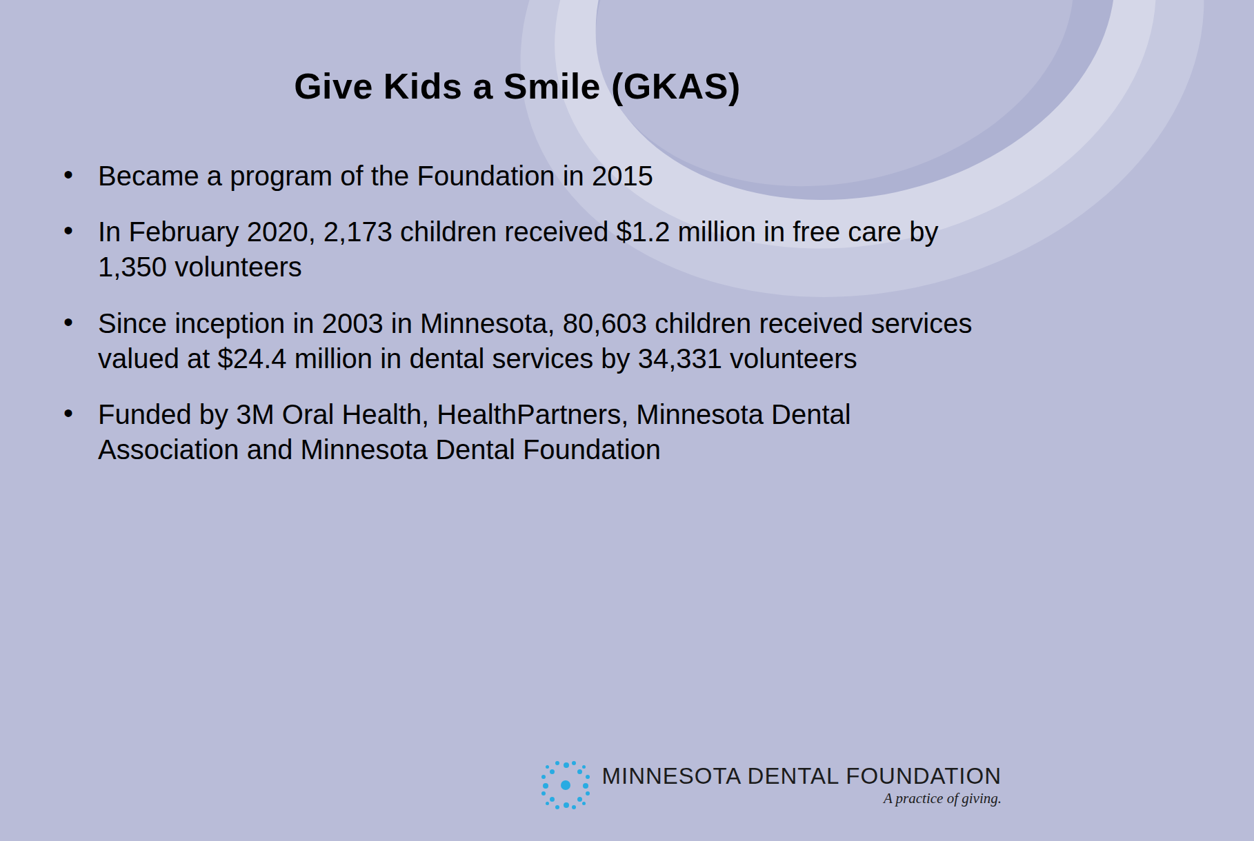Give Kids a Smile (GKAS)
Became a program of the Foundation in 2015
In February 2020, 2,173 children received $1.2 million in free care by 1,350 volunteers
Since inception in 2003 in Minnesota, 80,603 children received services valued at $24.4 million in dental services by 34,331 volunteers
Funded by 3M Oral Health, HealthPartners, Minnesota Dental Association and Minnesota Dental Foundation
MINNESOTA DENTAL FOUNDATION A practice of giving.